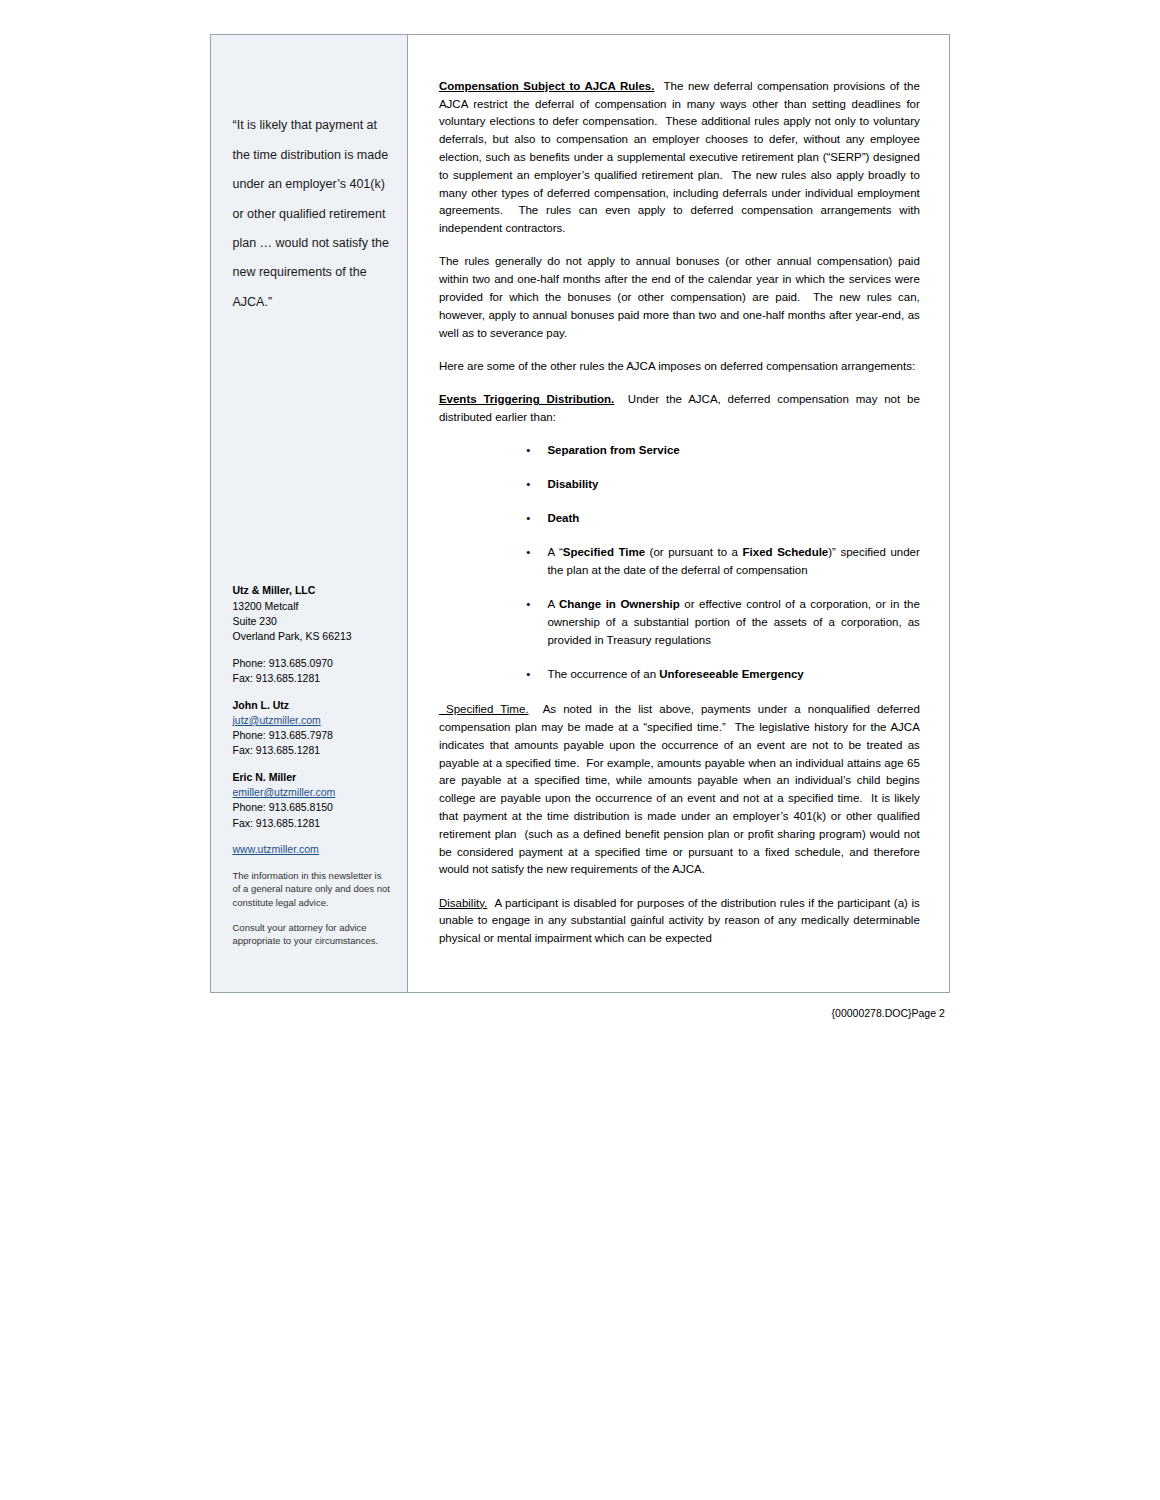“It is likely that payment at the time distribution is made under an employer’s 401(k) or other qualified retirement plan … would not satisfy the new requirements of the AJCA.”
Utz & Miller, LLC
13200 Metcalf
Suite 230
Overland Park, KS 66213
Phone: 913.685.0970
Fax: 913.685.1281
John L. Utz
jutz@utzmiller.com
Phone: 913.685.7978
Fax: 913.685.1281
Eric N. Miller
emiller@utzmiller.com
Phone: 913.685.8150
Fax: 913.685.1281
www.utzmiller.com
The information in this newsletter is of a general nature only and does not constitute legal advice.
Consult your attorney for advice appropriate to your circumstances.
Compensation Subject to AJCA Rules. The new deferral compensation provisions of the AJCA restrict the deferral of compensation in many ways other than setting deadlines for voluntary elections to defer compensation. These additional rules apply not only to voluntary deferrals, but also to compensation an employer chooses to defer, without any employee election, such as benefits under a supplemental executive retirement plan (“SERP”) designed to supplement an employer’s qualified retirement plan. The new rules also apply broadly to many other types of deferred compensation, including deferrals under individual employment agreements. The rules can even apply to deferred compensation arrangements with independent contractors.
The rules generally do not apply to annual bonuses (or other annual compensation) paid within two and one-half months after the end of the calendar year in which the services were provided for which the bonuses (or other compensation) are paid. The new rules can, however, apply to annual bonuses paid more than two and one-half months after year-end, as well as to severance pay.
Here are some of the other rules the AJCA imposes on deferred compensation arrangements:
Events Triggering Distribution. Under the AJCA, deferred compensation may not be distributed earlier than:
Separation from Service
Disability
Death
A “Specified Time (or pursuant to a Fixed Schedule)” specified under the plan at the date of the deferral of compensation
A Change in Ownership or effective control of a corporation, or in the ownership of a substantial portion of the assets of a corporation, as provided in Treasury regulations
The occurrence of an Unforeseeable Emergency
Specified Time. As noted in the list above, payments under a nonqualified deferred compensation plan may be made at a “specified time.” The legislative history for the AJCA indicates that amounts payable upon the occurrence of an event are not to be treated as payable at a specified time. For example, amounts payable when an individual attains age 65 are payable at a specified time, while amounts payable when an individual’s child begins college are payable upon the occurrence of an event and not at a specified time. It is likely that payment at the time distribution is made under an employer’s 401(k) or other qualified retirement plan (such as a defined benefit pension plan or profit sharing program) would not be considered payment at a specified time or pursuant to a fixed schedule, and therefore would not satisfy the new requirements of the AJCA.
Disability. A participant is disabled for purposes of the distribution rules if the participant (a) is unable to engage in any substantial gainful activity by reason of any medically determinable physical or mental impairment which can be expected
{00000278.DOC}Page 2